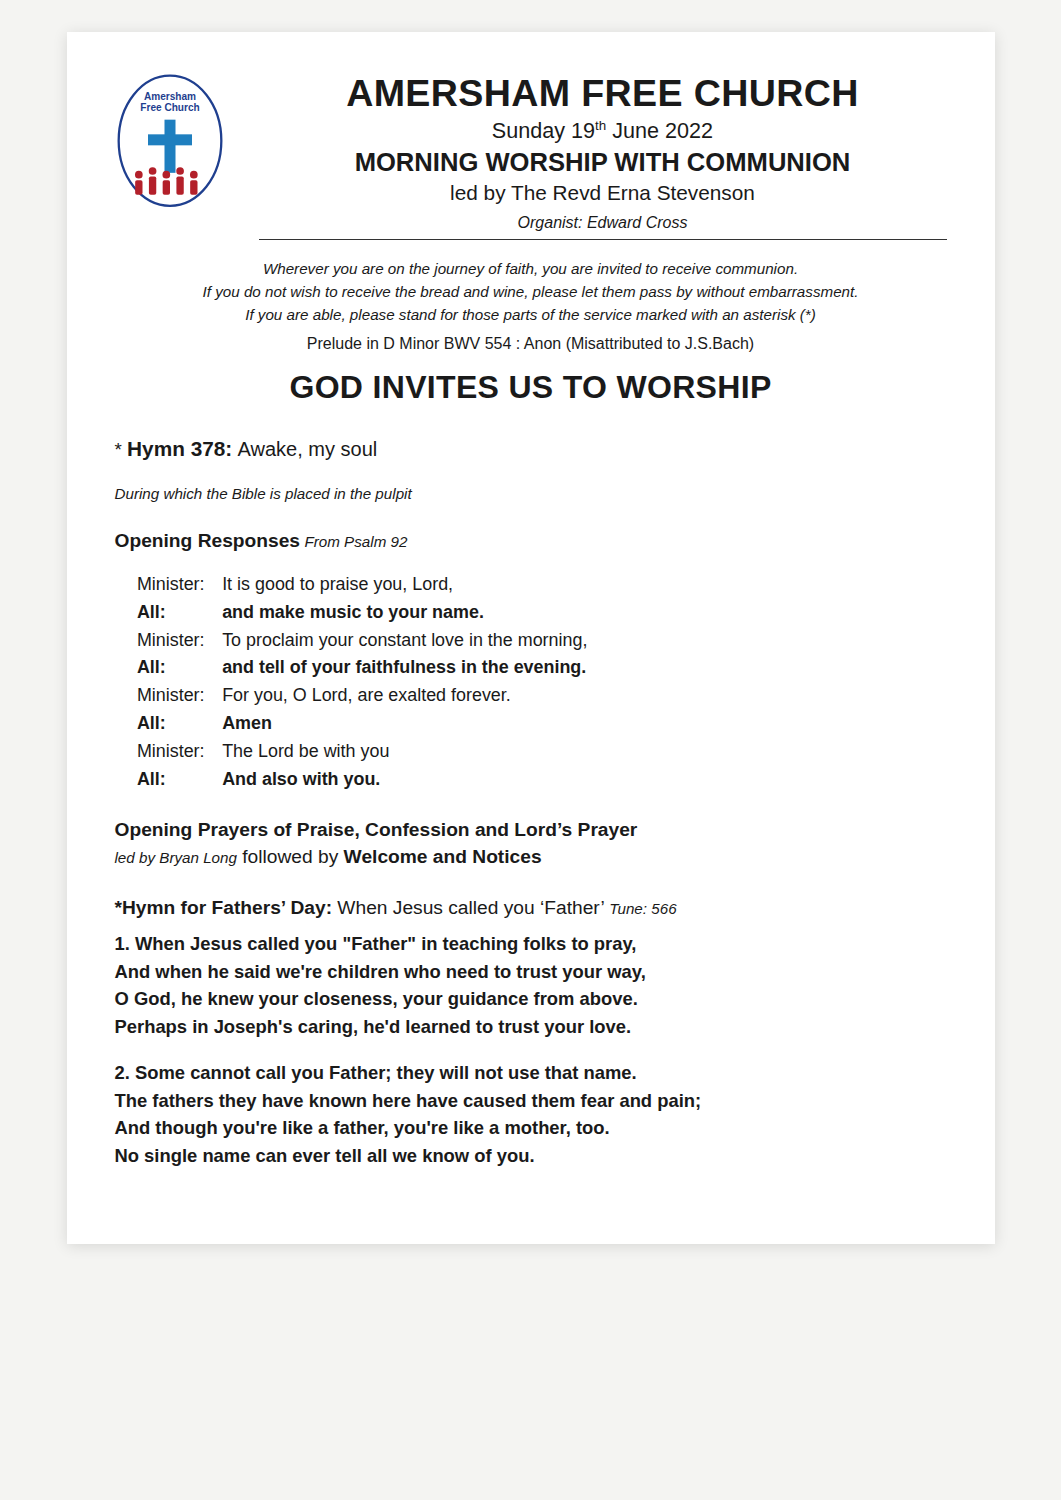Amersham Free Church
AMERSHAM FREE CHURCH
Sunday 19th June 2022
MORNING WORSHIP WITH COMMUNION
led by The Revd Erna Stevenson
Organist: Edward Cross
Wherever you are on the journey of faith, you are invited to receive communion.
If you do not wish to receive the bread and wine, please let them pass by without embarrassment.
If you are able, please stand for those parts of the service marked with an asterisk (*)
Prelude in D Minor BWV 554 : Anon (Misattributed to J.S.Bach)
GOD INVITES US TO WORSHIP
* Hymn 378: Awake, my soul
During which the Bible is placed in the pulpit
Opening Responses
From Psalm 92
| Minister: | It is good to praise you, Lord, |
| All: | and make music to your name. |
| Minister: | To proclaim your constant love in the morning, |
| All: | and tell of your faithfulness in the evening. |
| Minister: | For you, O Lord, are exalted forever. |
| All: | Amen |
| Minister: | The Lord be with you |
| All: | And also with you. |
Opening Prayers of Praise, Confession and Lord’s Prayer
led by Bryan Long followed by Welcome and Notices
*Hymn for Fathers’ Day: When Jesus called you ‘Father’ Tune: 566
1. When Jesus called you "Father" in teaching folks to pray,
And when he said we're children who need to trust your way,
O God, he knew your closeness, your guidance from above.
Perhaps in Joseph's caring, he'd learned to trust your love.
2. Some cannot call you Father; they will not use that name.
The fathers they have known here have caused them fear and pain;
And though you're like a father, you're like a mother, too.
No single name can ever tell all we know of you.